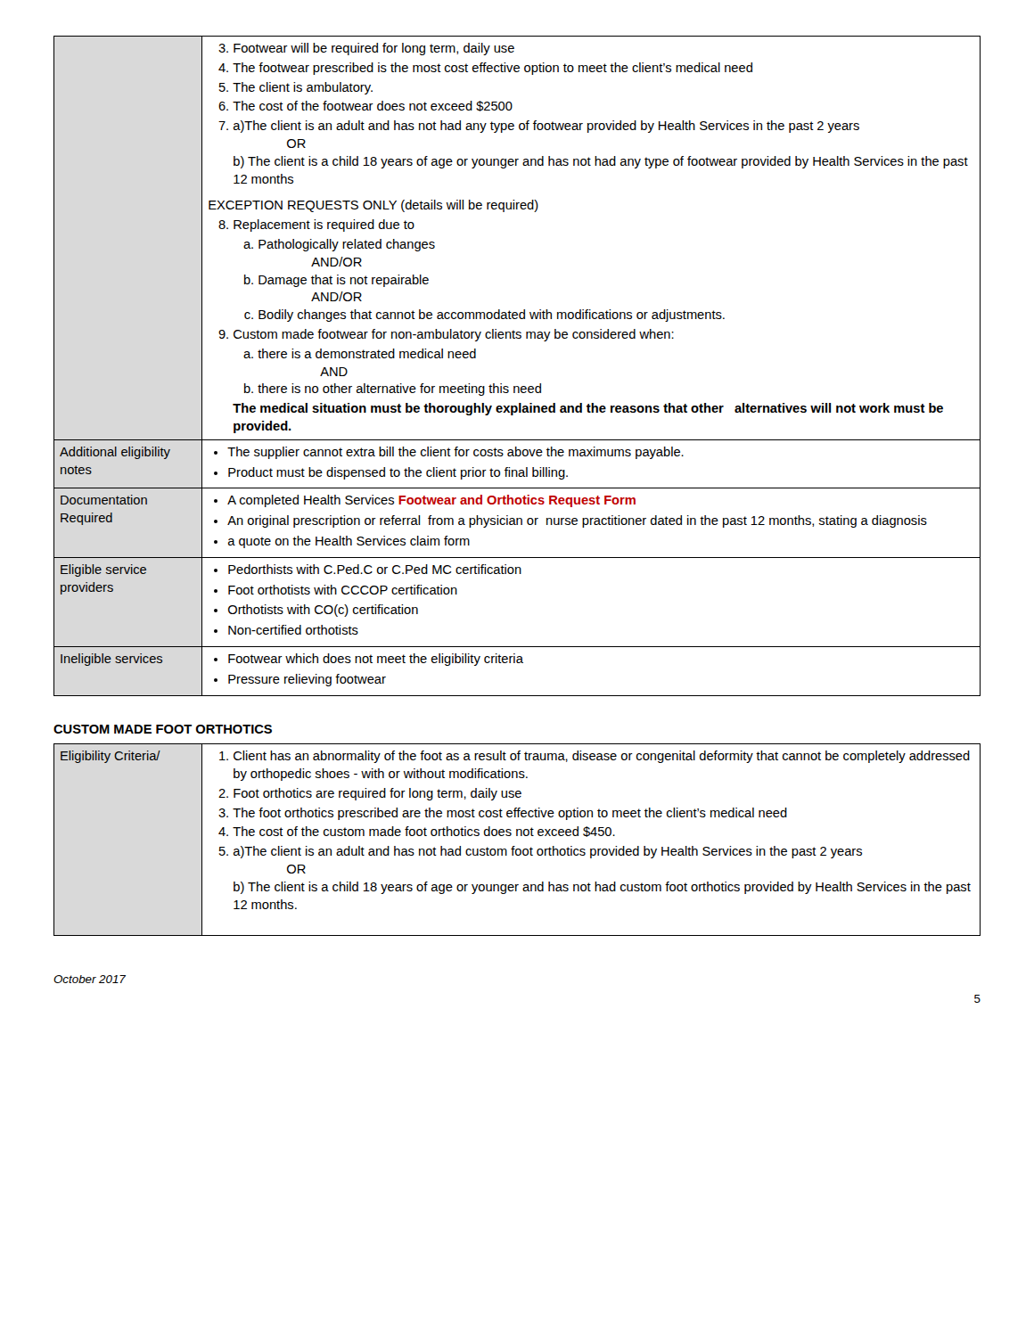| | Footwear will be required for long term, daily use The footwear prescribed is the most cost effective option to meet the client’s medical need The client is ambulatory. The cost of the footwear does not exceed $2500 a)The client is an adult and has not had any type of footwear provided by Health Services in the past 2 years OR b) The client is a child 18 years of age or younger and has not had any type of footwear provided by Health Services in the past 12 months EXCEPTION REQUESTS ONLY (details will be required) Replacement is required due to Pathologically related changes AND/OR Damage that is not repairable AND/OR Bodily changes that cannot be accommodated with modifications or adjustments. Custom made footwear for non-ambulatory clients may be considered when: there is a demonstrated medical need AND there is no other alternative for meeting this need The medical situation must be thoroughly explained and the reasons that other alternatives will not work must be provided. |
| Additional eligibility notes | The supplier cannot extra bill the client for costs above the maximums payable. Product must be dispensed to the client prior to final billing. |
| Documentation Required | A completed Health Services Footwear and Orthotics Request Form An original prescription or referral from a physician or nurse practitioner dated in the past 12 months, stating a diagnosis a quote on the Health Services claim form |
| Eligible service providers | Pedorthists with C.Ped.C or C.Ped MC certification Foot orthotists with CCCOP certification Orthotists with CO(c) certification Non-certified orthotists |
| Ineligible services | Footwear which does not meet the eligibility criteria Pressure relieving footwear |
CUSTOM MADE FOOT ORTHOTICS
| Eligibility Criteria/ | Client has an abnormality of the foot as a result of trauma, disease or congenital deformity that cannot be completely addressed by orthopedic shoes - with or without modifications. Foot orthotics are required for long term, daily use The foot orthotics prescribed are the most cost effective option to meet the client’s medical need The cost of the custom made foot orthotics does not exceed $450. a)The client is an adult and has not had custom foot orthotics provided by Health Services in the past 2 years OR b) The client is a child 18 years of age or younger and has not had custom foot orthotics provided by Health Services in the past 12 months. |
October 2017
5